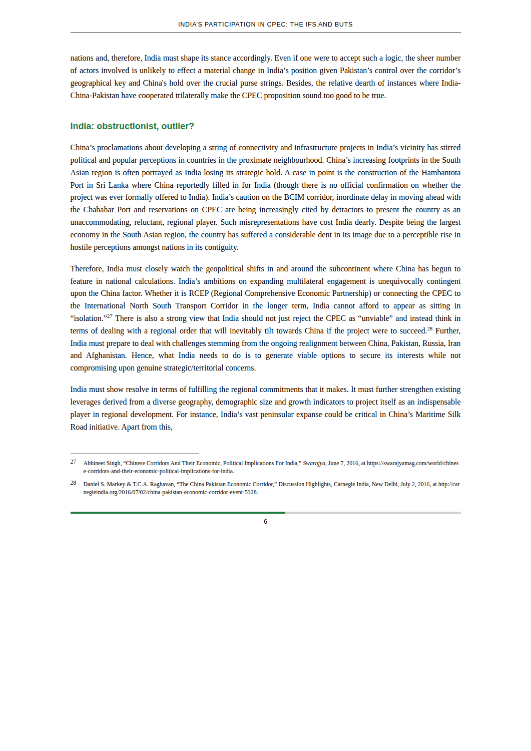India’s Participation in CPEC: The Ifs and Buts
nations and, therefore, India must shape its stance accordingly. Even if one were to accept such a logic, the sheer number of actors involved is unlikely to effect a material change in India’s position given Pakistan’s control over the corridor’s geographical key and China's hold over the crucial purse strings. Besides, the relative dearth of instances where India-China-Pakistan have cooperated trilaterally make the CPEC proposition sound too good to be true.
India: obstructionist, outlier?
China’s proclamations about developing a string of connectivity and infrastructure projects in India’s vicinity has stirred political and popular perceptions in countries in the proximate neighbourhood. China’s increasing footprints in the South Asian region is often portrayed as India losing its strategic hold. A case in point is the construction of the Hambantota Port in Sri Lanka where China reportedly filled in for India (though there is no official confirmation on whether the project was ever formally offered to India). India’s caution on the BCIM corridor, inordinate delay in moving ahead with the Chabahar Port and reservations on CPEC are being increasingly cited by detractors to present the country as an unaccommodating, reluctant, regional player. Such misrepresentations have cost India dearly. Despite being the largest economy in the South Asian region, the country has suffered a considerable dent in its image due to a perceptible rise in hostile perceptions amongst nations in its contiguity.
Therefore, India must closely watch the geopolitical shifts in and around the subcontinent where China has begun to feature in national calculations. India’s ambitions on expanding multilateral engagement is unequivocally contingent upon the China factor. Whether it is RCEP (Regional Comprehensive Economic Partnership) or connecting the CPEC to the International North South Transport Corridor in the longer term, India cannot afford to appear as sitting in “isolation.”27 There is also a strong view that India should not just reject the CPEC as “unviable” and instead think in terms of dealing with a regional order that will inevitably tilt towards China if the project were to succeed.28 Further, India must prepare to deal with challenges stemming from the ongoing realignment between China, Pakistan, Russia, Iran and Afghanistan. Hence, what India needs to do is to generate viable options to secure its interests while not compromising upon genuine strategic/territorial concerns.
India must show resolve in terms of fulfilling the regional commitments that it makes. It must further strengthen existing leverages derived from a diverse geography, demographic size and growth indicators to project itself as an indispensable player in regional development. For instance, India’s vast peninsular expanse could be critical in China’s Maritime Silk Road initiative. Apart from this,
Abhineet Singh, “Chinese Corridors And Their Economic, Political Implications For India,” Swarajya, June 7, 2016, at https://swarajyamag.com/world/chinese-corridors-and-their-economic-political-implications-for-india.
Daniel S. Markey & T.C.A. Raghavan, “The China Pakistan Economic Corridor,” Discussion Highlights, Carnegie India, New Delhi, July 2, 2016, at http://carnegieindia.org/2016/07/02/china-pakistan-economic-corridor-event-5328.
6